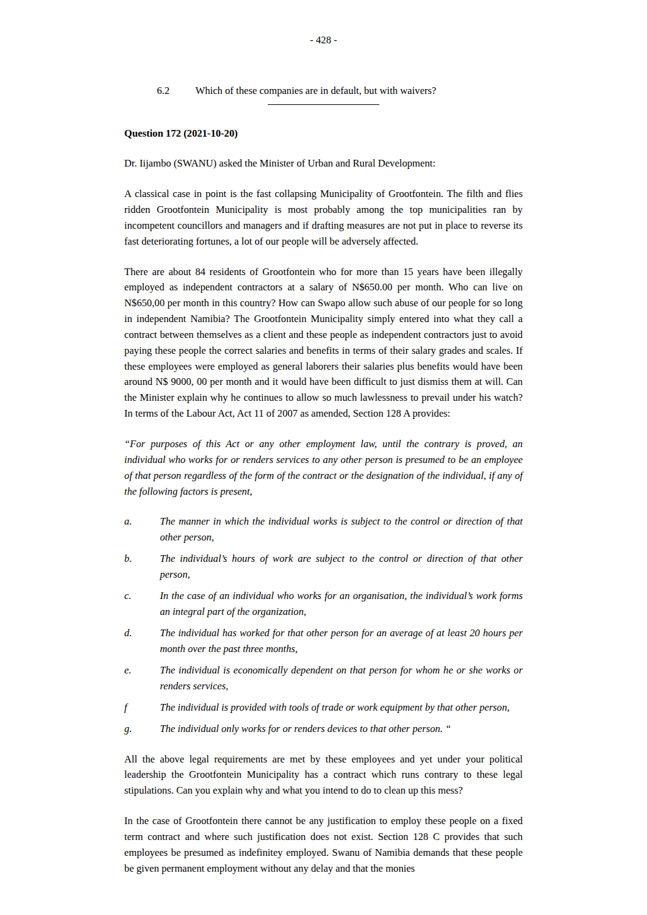- 428 -
6.2 Which of these companies are in default, but with waivers?
Question 172 (2021-10-20)
Dr. Iijambo (SWANU) asked the Minister of Urban and Rural Development:
A classical case in point is the fast collapsing Municipality of Grootfontein. The filth and flies ridden Grootfontein Municipality is most probably among the top municipalities ran by incompetent councillors and managers and if drafting measures are not put in place to reverse its fast deteriorating fortunes, a lot of our people will be adversely affected.
There are about 84 residents of Grootfontein who for more than 15 years have been illegally employed as independent contractors at a salary of N$650.00 per month. Who can live on N$650,00 per month in this country? How can Swapo allow such abuse of our people for so long in independent Namibia? The Grootfontein Municipality simply entered into what they call a contract between themselves as a client and these people as independent contractors just to avoid paying these people the correct salaries and benefits in terms of their salary grades and scales. If these employees were employed as general laborers their salaries plus benefits would have been around N$ 9000, 00 per month and it would have been difficult to just dismiss them at will. Can the Minister explain why he continues to allow so much lawlessness to prevail under his watch? In terms of the Labour Act, Act 11 of 2007 as amended, Section 128 A provides:
“For purposes of this Act or any other employment law, until the contrary is proved, an individual who works for or renders services to any other person is presumed to be an employee of that person regardless of the form of the contract or the designation of the individual, if any of the following factors is present,
a. The manner in which the individual works is subject to the control or direction of that other person,
b. The individual’s hours of work are subject to the control or direction of that other person,
c. In the case of an individual who works for an organisation, the individual’s work forms an integral part of the organization,
d. The individual has worked for that other person for an average of at least 20 hours per month over the past three months,
e. The individual is economically dependent on that person for whom he or she works or renders services,
fThe individual is provided with tools of trade or work equipment by that other person,
g. The individual only works for or renders devices to that other person. “
All the above legal requirements are met by these employees and yet under your political leadership the Grootfontein Municipality has a contract which runs contrary to these legal stipulations. Can you explain why and what you intend to do to clean up this mess?
In the case of Grootfontein there cannot be any justification to employ these people on a fixed term contract and where such justification does not exist. Section 128 C provides that such employees be presumed as indefinitey employed. Swanu of Namibia demands that these people be given permanent employment without any delay and that the monies